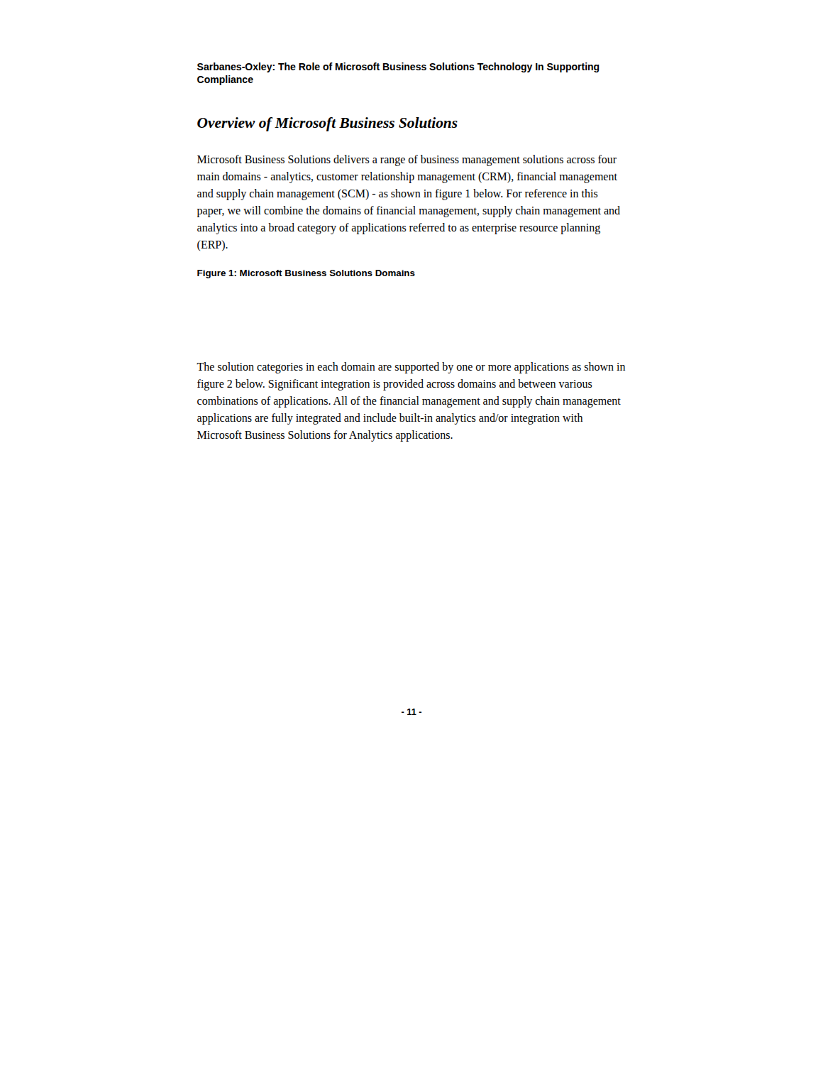Sarbanes-Oxley: The Role of Microsoft Business Solutions Technology In Supporting Compliance
Overview of Microsoft Business Solutions
Microsoft Business Solutions delivers a range of business management solutions across four main domains - analytics, customer relationship management (CRM), financial management and supply chain management (SCM) - as shown in figure 1 below. For reference in this paper, we will combine the domains of financial management, supply chain management and analytics into a broad category of applications referred to as enterprise resource planning (ERP).
Figure 1: Microsoft Business Solutions Domains
The solution categories in each domain are supported by one or more applications as shown in figure 2 below. Significant integration is provided across domains and between various combinations of applications. All of the financial management and supply chain management applications are fully integrated and include built-in analytics and/or integration with Microsoft Business Solutions for Analytics applications.
- 11 -